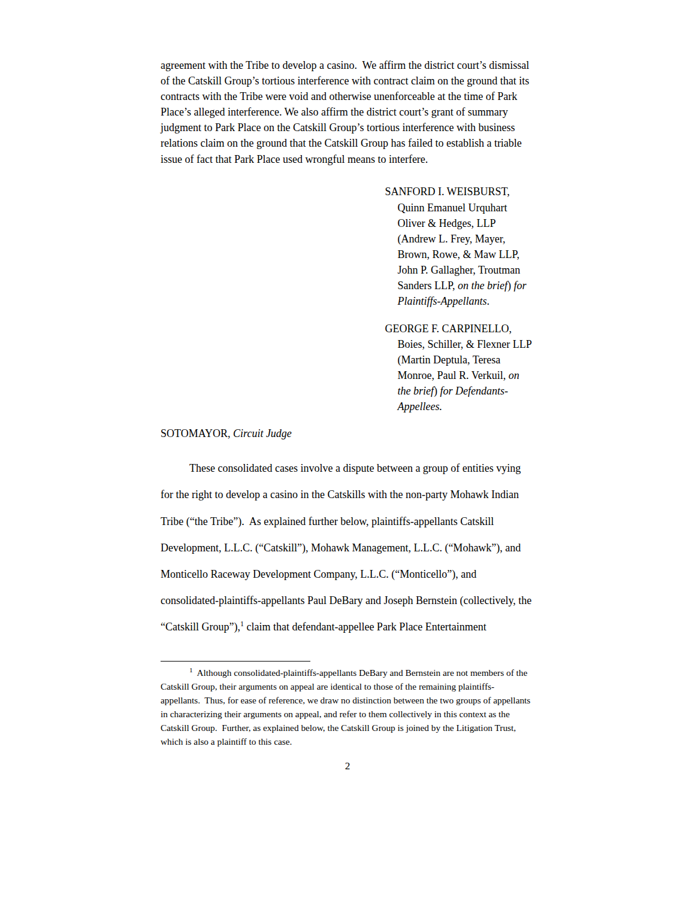agreement with the Tribe to develop a casino. We affirm the district court’s dismissal of the Catskill Group’s tortious interference with contract claim on the ground that its contracts with the Tribe were void and otherwise unenforceable at the time of Park Place’s alleged interference. We also affirm the district court’s grant of summary judgment to Park Place on the Catskill Group’s tortious interference with business relations claim on the ground that the Catskill Group has failed to establish a triable issue of fact that Park Place used wrongful means to interfere.
SANFORD I. WEISBURST, Quinn Emanuel Urquhart Oliver & Hedges, LLP (Andrew L. Frey, Mayer, Brown, Rowe, & Maw LLP, John P. Gallagher, Troutman Sanders LLP, on the brief) for Plaintiffs-Appellants.
GEORGE F. CARPINELLO, Boies, Schiller, & Flexner LLP (Martin Deptula, Teresa Monroe, Paul R. Verkuil, on the brief) for Defendants-Appellees.
SOTOMAYOR, Circuit Judge
These consolidated cases involve a dispute between a group of entities vying for the right to develop a casino in the Catskills with the non-party Mohawk Indian Tribe (“the Tribe”). As explained further below, plaintiffs-appellants Catskill Development, L.L.C. (“Catskill”), Mohawk Management, L.L.C. (“Mohawk”), and Monticello Raceway Development Company, L.L.C. (“Monticello”), and consolidated-plaintiffs-appellants Paul DeBary and Joseph Bernstein (collectively, the “Catskill Group”),1 claim that defendant-appellee Park Place Entertainment
1 Although consolidated-plaintiffs-appellants DeBary and Bernstein are not members of the Catskill Group, their arguments on appeal are identical to those of the remaining plaintiffs-appellants. Thus, for ease of reference, we draw no distinction between the two groups of appellants in characterizing their arguments on appeal, and refer to them collectively in this context as the Catskill Group. Further, as explained below, the Catskill Group is joined by the Litigation Trust, which is also a plaintiff to this case.
2